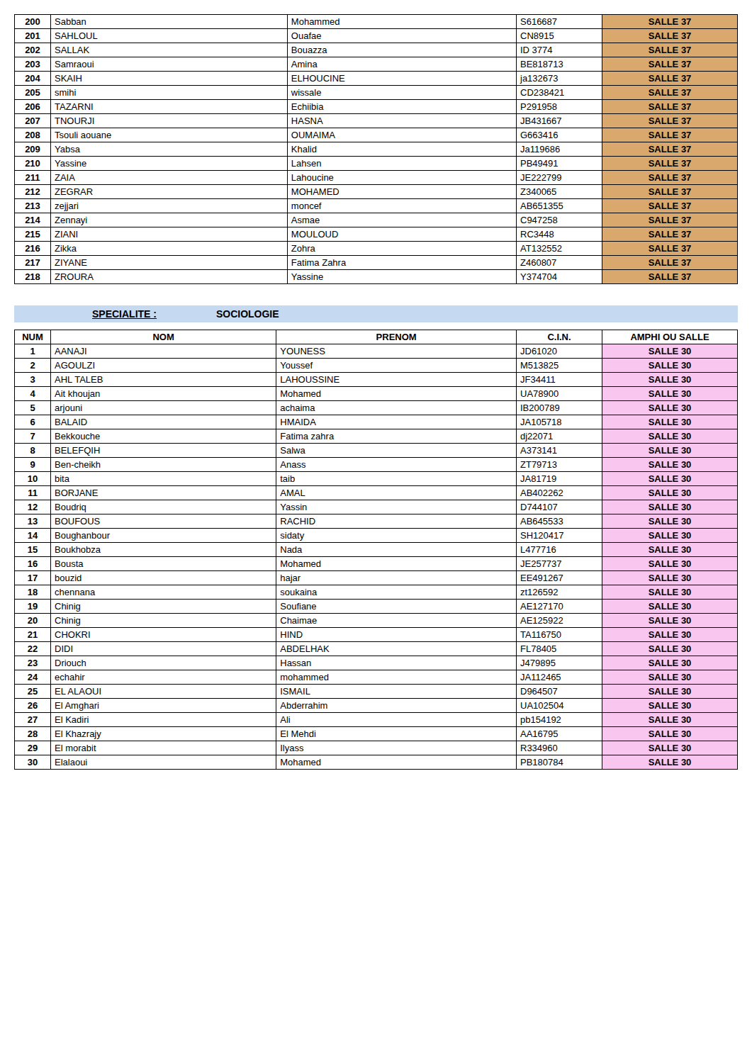| 200 | Sabban | Mohammed | S616687 | SALLE 37 |
| 201 | SAHLOUL | Ouafae | CN8915 | SALLE 37 |
| 202 | SALLAK | Bouazza | ID 3774 | SALLE 37 |
| 203 | Samraoui | Amina | BE818713 | SALLE 37 |
| 204 | SKAIH | ELHOUCINE | ja132673 | SALLE 37 |
| 205 | smihi | wissale | CD238421 | SALLE 37 |
| 206 | TAZARNI | Echiibia | P291958 | SALLE 37 |
| 207 | TNOURJI | HASNA | JB431667 | SALLE 37 |
| 208 | Tsouli aouane | OUMAIMA | G663416 | SALLE 37 |
| 209 | Yabsa | Khalid | Ja119686 | SALLE 37 |
| 210 | Yassine | Lahsen | PB49491 | SALLE 37 |
| 211 | ZAIA | Lahoucine | JE222799 | SALLE 37 |
| 212 | ZEGRAR | MOHAMED | Z340065 | SALLE 37 |
| 213 | zejjari | moncef | AB651355 | SALLE 37 |
| 214 | Zennayi | Asmae | C947258 | SALLE 37 |
| 215 | ZIANI | MOULOUD | RC3448 | SALLE 37 |
| 216 | Zikka | Zohra | AT132552 | SALLE 37 |
| 217 | ZIYANE | Fatima Zahra | Z460807 | SALLE 37 |
| 218 | ZROURA | Yassine | Y374704 | SALLE 37 |
SPECIALITE : SOCIOLOGIE
| NUM | NOM | PRENOM | C.I.N. | AMPHI OU SALLE |
| --- | --- | --- | --- | --- |
| 1 | AANAJI | YOUNESS | JD61020 | SALLE 30 |
| 2 | AGOULZI | Youssef | M513825 | SALLE 30 |
| 3 | AHL TALEB | LAHOUSSINE | JF34411 | SALLE 30 |
| 4 | Ait khoujan | Mohamed | UA78900 | SALLE 30 |
| 5 | arjouni | achaima | IB200789 | SALLE 30 |
| 6 | BALAID | HMAIDA | JA105718 | SALLE 30 |
| 7 | Bekkouche | Fatima zahra | dj22071 | SALLE 30 |
| 8 | BELEFQIH | Salwa | A373141 | SALLE 30 |
| 9 | Ben-cheikh | Anass | ZT79713 | SALLE 30 |
| 10 | bita | taib | JA81719 | SALLE 30 |
| 11 | BORJANE | AMAL | AB402262 | SALLE 30 |
| 12 | Boudriq | Yassin | D744107 | SALLE 30 |
| 13 | BOUFOUS | RACHID | AB645533 | SALLE 30 |
| 14 | Boughanbour | sidaty | SH120417 | SALLE 30 |
| 15 | Boukhobza | Nada | L477716 | SALLE 30 |
| 16 | Bousta | Mohamed | JE257737 | SALLE 30 |
| 17 | bouzid | hajar | EE491267 | SALLE 30 |
| 18 | chennana | soukaina | zt126592 | SALLE 30 |
| 19 | Chinig | Soufiane | AE127170 | SALLE 30 |
| 20 | Chinig | Chaimae | AE125922 | SALLE 30 |
| 21 | CHOKRI | HIND | TA116750 | SALLE 30 |
| 22 | DIDI | ABDELHAK | FL78405 | SALLE 30 |
| 23 | Driouch | Hassan | J479895 | SALLE 30 |
| 24 | echahir | mohammed | JA112465 | SALLE 30 |
| 25 | EL ALAOUI | ISMAIL | D964507 | SALLE 30 |
| 26 | El Amghari | Abderrahim | UA102504 | SALLE 30 |
| 27 | El Kadiri | Ali | pb154192 | SALLE 30 |
| 28 | El Khazrajy | El Mehdi | AA16795 | SALLE 30 |
| 29 | El morabit | Ilyass | R334960 | SALLE 30 |
| 30 | Elalaoui | Mohamed | PB180784 | SALLE 30 |